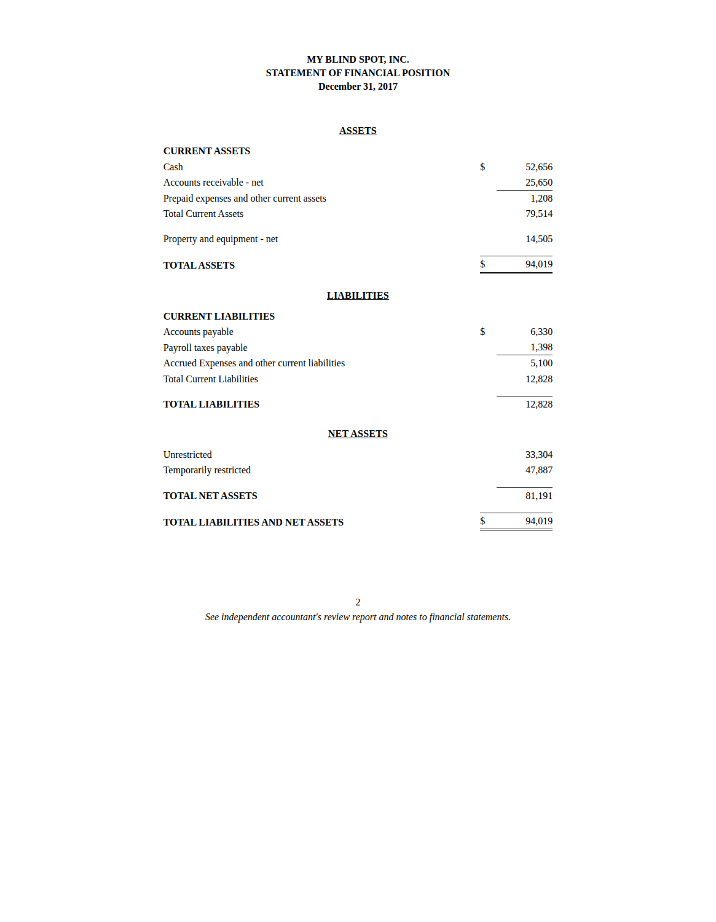MY BLIND SPOT, INC. STATEMENT OF FINANCIAL POSITION December 31, 2017
ASSETS
| CURRENT ASSETS | | | |
| Cash | | $ | 52,656 |
| Accounts receivable - net | | | 25,650 |
| Prepaid expenses and other current assets | | | 1,208 |
| Total Current Assets | | | 79,514 |
| Property and equipment - net | | | 14,505 |
| TOTAL ASSETS | | $ | 94,019 |
LIABILITIES
| CURRENT LIABILITIES | | | |
| Accounts payable | | $ | 6,330 |
| Payroll taxes payable | | | 1,398 |
| Accrued Expenses and other current liabilities | | | 5,100 |
| Total Current Liabilities | | | 12,828 |
| TOTAL LIABILITIES | | | 12,828 |
NET ASSETS
| Unrestricted | | | 33,304 |
| Temporarily restricted | | | 47,887 |
| TOTAL NET ASSETS | | | 81,191 |
| TOTAL LIABILITIES AND NET ASSETS | | $ | 94,019 |
2
See independent accountant's review report and notes to financial statements.